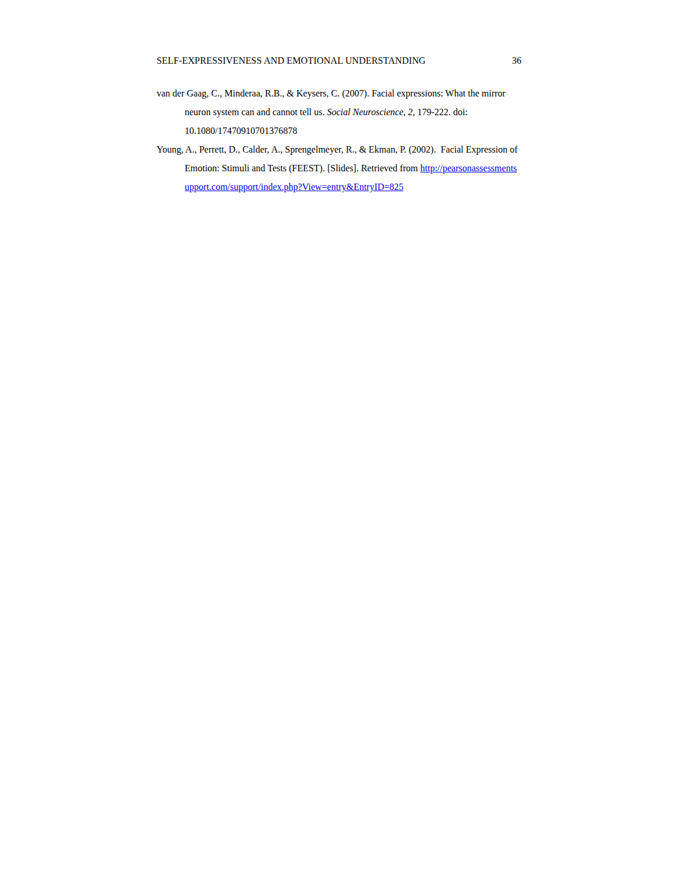Self-Expressiveness and Emotional Understanding 36
van der Gaag, C., Minderaa, R.B., & Keysers, C. (2007). Facial expressions: What the mirror neuron system can and cannot tell us. Social Neuroscience, 2, 179-222. doi: 10.1080/17470910701376878
Young, A., Perrett, D., Calder, A., Sprengelmeyer, R., & Ekman, P. (2002). Facial Expression of Emotion: Stimuli and Tests (FEEST). [Slides]. Retrieved from http://pearsonassessmentsupport.com/support/index.php?View=entry&EntryID=825